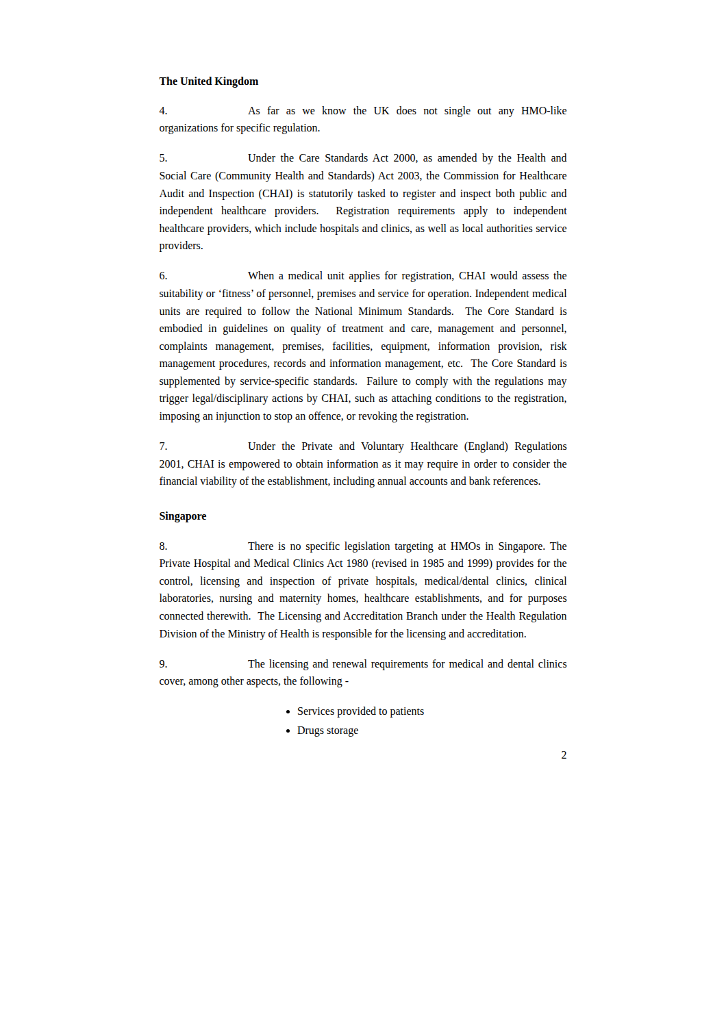The United Kingdom
4. As far as we know the UK does not single out any HMO-like organizations for specific regulation.
5. Under the Care Standards Act 2000, as amended by the Health and Social Care (Community Health and Standards) Act 2003, the Commission for Healthcare Audit and Inspection (CHAI) is statutorily tasked to register and inspect both public and independent healthcare providers. Registration requirements apply to independent healthcare providers, which include hospitals and clinics, as well as local authorities service providers.
6. When a medical unit applies for registration, CHAI would assess the suitability or ‘fitness’ of personnel, premises and service for operation. Independent medical units are required to follow the National Minimum Standards. The Core Standard is embodied in guidelines on quality of treatment and care, management and personnel, complaints management, premises, facilities, equipment, information provision, risk management procedures, records and information management, etc. The Core Standard is supplemented by service-specific standards. Failure to comply with the regulations may trigger legal/disciplinary actions by CHAI, such as attaching conditions to the registration, imposing an injunction to stop an offence, or revoking the registration.
7. Under the Private and Voluntary Healthcare (England) Regulations 2001, CHAI is empowered to obtain information as it may require in order to consider the financial viability of the establishment, including annual accounts and bank references.
Singapore
8. There is no specific legislation targeting at HMOs in Singapore. The Private Hospital and Medical Clinics Act 1980 (revised in 1985 and 1999) provides for the control, licensing and inspection of private hospitals, medical/dental clinics, clinical laboratories, nursing and maternity homes, healthcare establishments, and for purposes connected therewith. The Licensing and Accreditation Branch under the Health Regulation Division of the Ministry of Health is responsible for the licensing and accreditation.
9. The licensing and renewal requirements for medical and dental clinics cover, among other aspects, the following -
Services provided to patients
Drugs storage
2